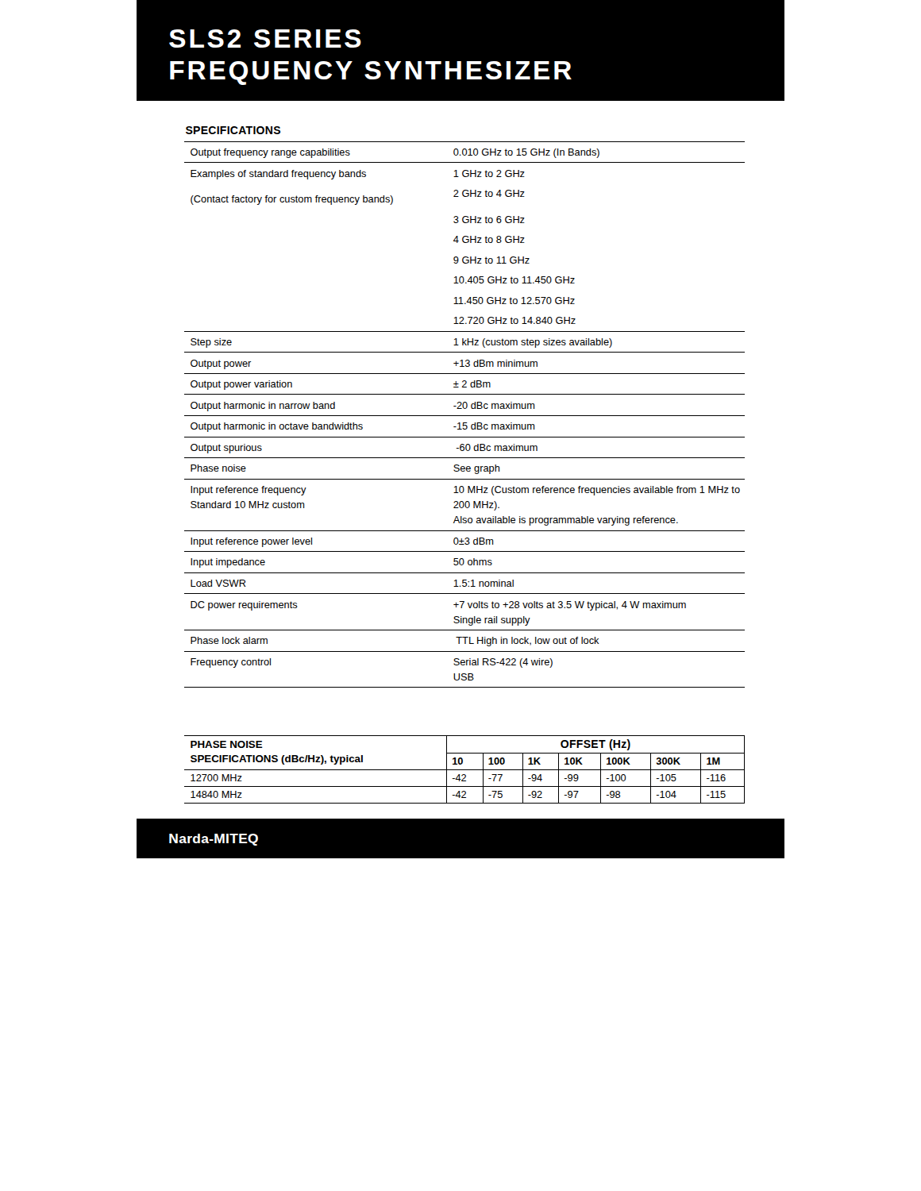SLS2 Series
Frequency Synthesizer
SPECIFICATIONS
| Output frequency range capabilities | 0.010 GHz to 15 GHz (In Bands) |
| Examples of standard frequency bands | 1 GHz to 2 GHz |
| (Contact factory for custom frequency bands) | 2 GHz to 4 GHz |
| | 3 GHz to 6 GHz |
| | 4 GHz to 8 GHz |
| | 9 GHz to 11 GHz |
| | 10.405 GHz to 11.450 GHz |
| | 11.450 GHz to 12.570 GHz |
| | 12.720 GHz to 14.840 GHz |
| Step size | 1 kHz (custom step sizes available) |
| Output power | +13 dBm minimum |
| Output power variation | ± 2 dBm |
| Output harmonic in narrow band | -20 dBc maximum |
| Output harmonic in octave bandwidths | -15 dBc maximum |
| Output spurious | -60 dBc maximum |
| Phase noise | See graph |
| Input reference frequency Standard 10 MHz custom | 10 MHz (Custom reference frequencies available from 1 MHz to 200 MHz). Also available is programmable varying reference. |
| Input reference power level | 0±3 dBm |
| Input impedance | 50 ohms |
| Load VSWR | 1.5:1 nominal |
| DC power requirements | +7 volts to +28 volts at 3.5 W typical, 4 W maximum Single rail supply |
| Phase lock alarm | TTL High in lock, low out of lock |
| Frequency control | Serial RS-422 (4 wire) USB |
| PHASE NOISE SPECIFICATIONS (dBc/Hz), typical | OFFSET (Hz) |
| --- | --- |
| 10 | 100 | 1K | 10K | 100K | 300K | 1M |
| 12700 MHz | -42 | -77 | -94 | -99 | -100 | -105 | -116 |
| 14840 MHz | -42 | -75 | -92 | -97 | -98 | -104 | -115 |
Narda-MITEQ